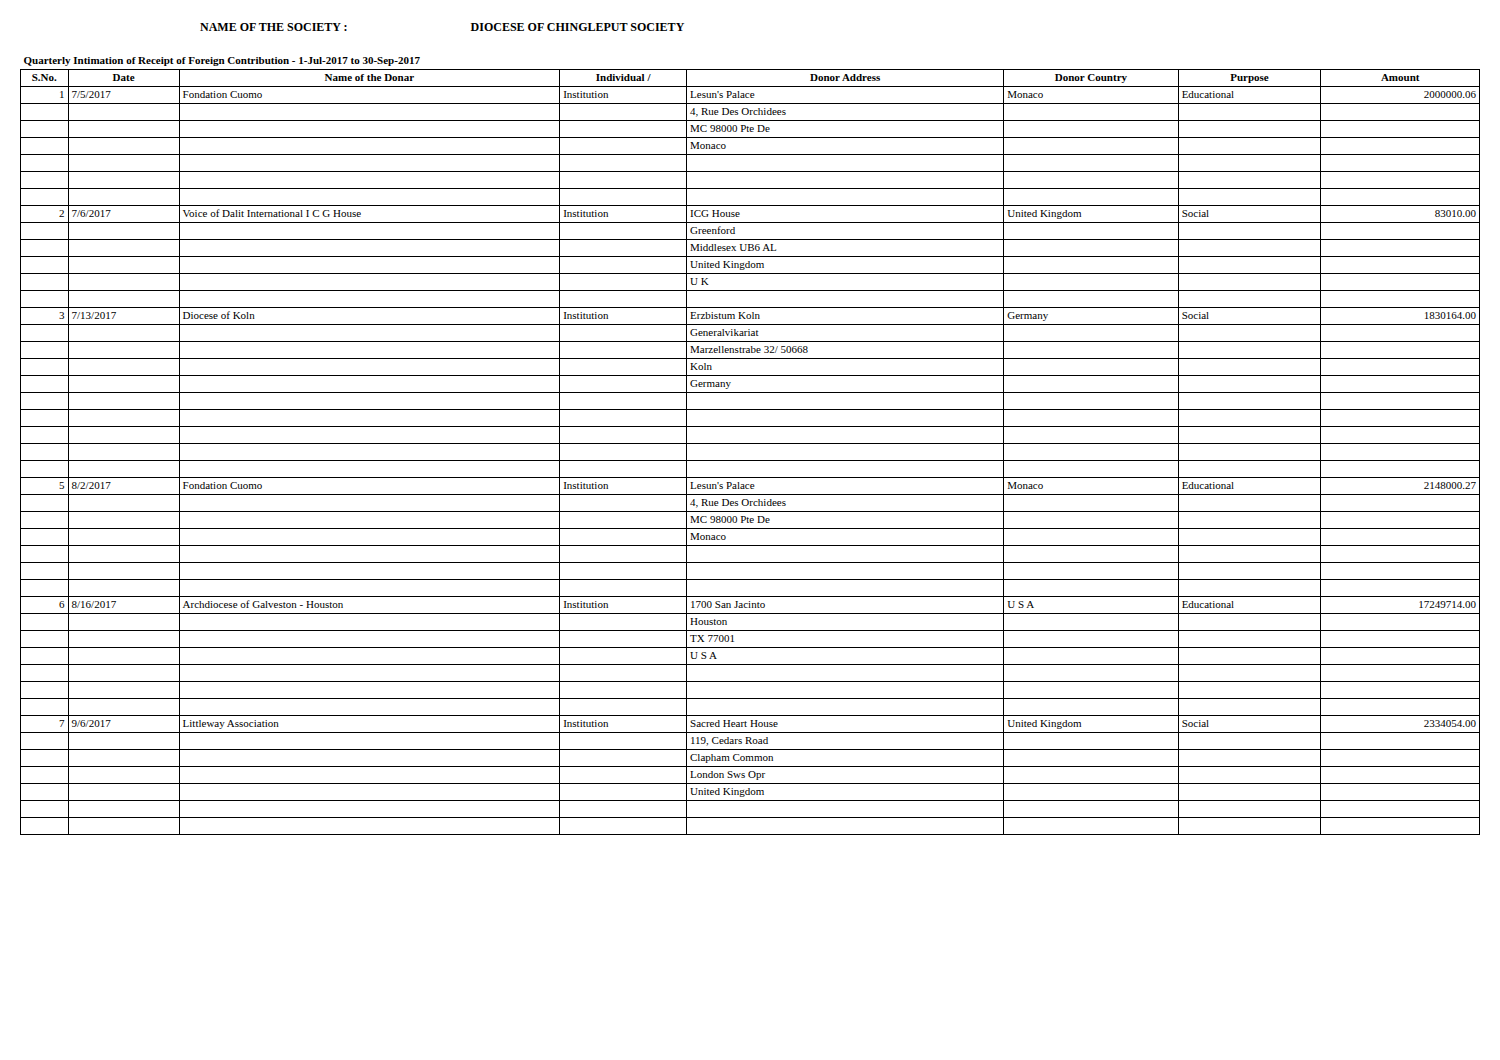NAME OF THE SOCIETY : DIOCESE OF CHINGLEPUT SOCIETY
| Quarterly Intimation of Receipt of Foreign Contribution - 1-Jul-2017 to 30-Sep-2017 | | |
| S.No. | Date | Name of the Donar | Individual / | Donor Address | Donor Country | Purpose | Amount |
| 1 | 7/5/2017 | Fondation Cuomo | Institution | Lesun's Palace | Monaco | Educational | 2000000.06 |
| | | | | 4, Rue Des Orchidees | | | |
| | | | | MC 98000 Pte De | | | |
| | | | | Monaco | | | |
| 2 | 7/6/2017 | Voice of Dalit International I C G House | Institution | ICG House | United Kingdom | Social | 83010.00 |
| | | | | Greenford | | | |
| | | | | Middlesex UB6 AL | | | |
| | | | | United Kingdom | | | |
| | | | | U K | | | |
| 3 | 7/13/2017 | Diocese of Koln | Institution | Erzbistum Koln | Germany | Social | 1830164.00 |
| | | | | Generalvikariat | | | |
| | | | | Marzellenstrabe 32/ 50668 | | | |
| | | | | Koln | | | |
| | | | | Germany | | | |
| 5 | 8/2/2017 | Fondation Cuomo | Institution | Lesun's Palace | Monaco | Educational | 2148000.27 |
| | | | | 4, Rue Des Orchidees | | | |
| | | | | MC 98000 Pte De | | | |
| | | | | Monaco | | | |
| 6 | 8/16/2017 | Archdiocese of Galveston - Houston | Institution | 1700 San Jacinto | U S A | Educational | 17249714.00 |
| | | | | Houston | | | |
| | | | | TX 77001 | | | |
| | | | | U S A | | | |
| 7 | 9/6/2017 | Littleway Association | Institution | Sacred Heart House | United Kingdom | Social | 2334054.00 |
| | | | | 119, Cedars Road | | | |
| | | | | Clapham Common | | | |
| | | | | London Sws Opr | | | |
| | | | | United Kingdom | | | |